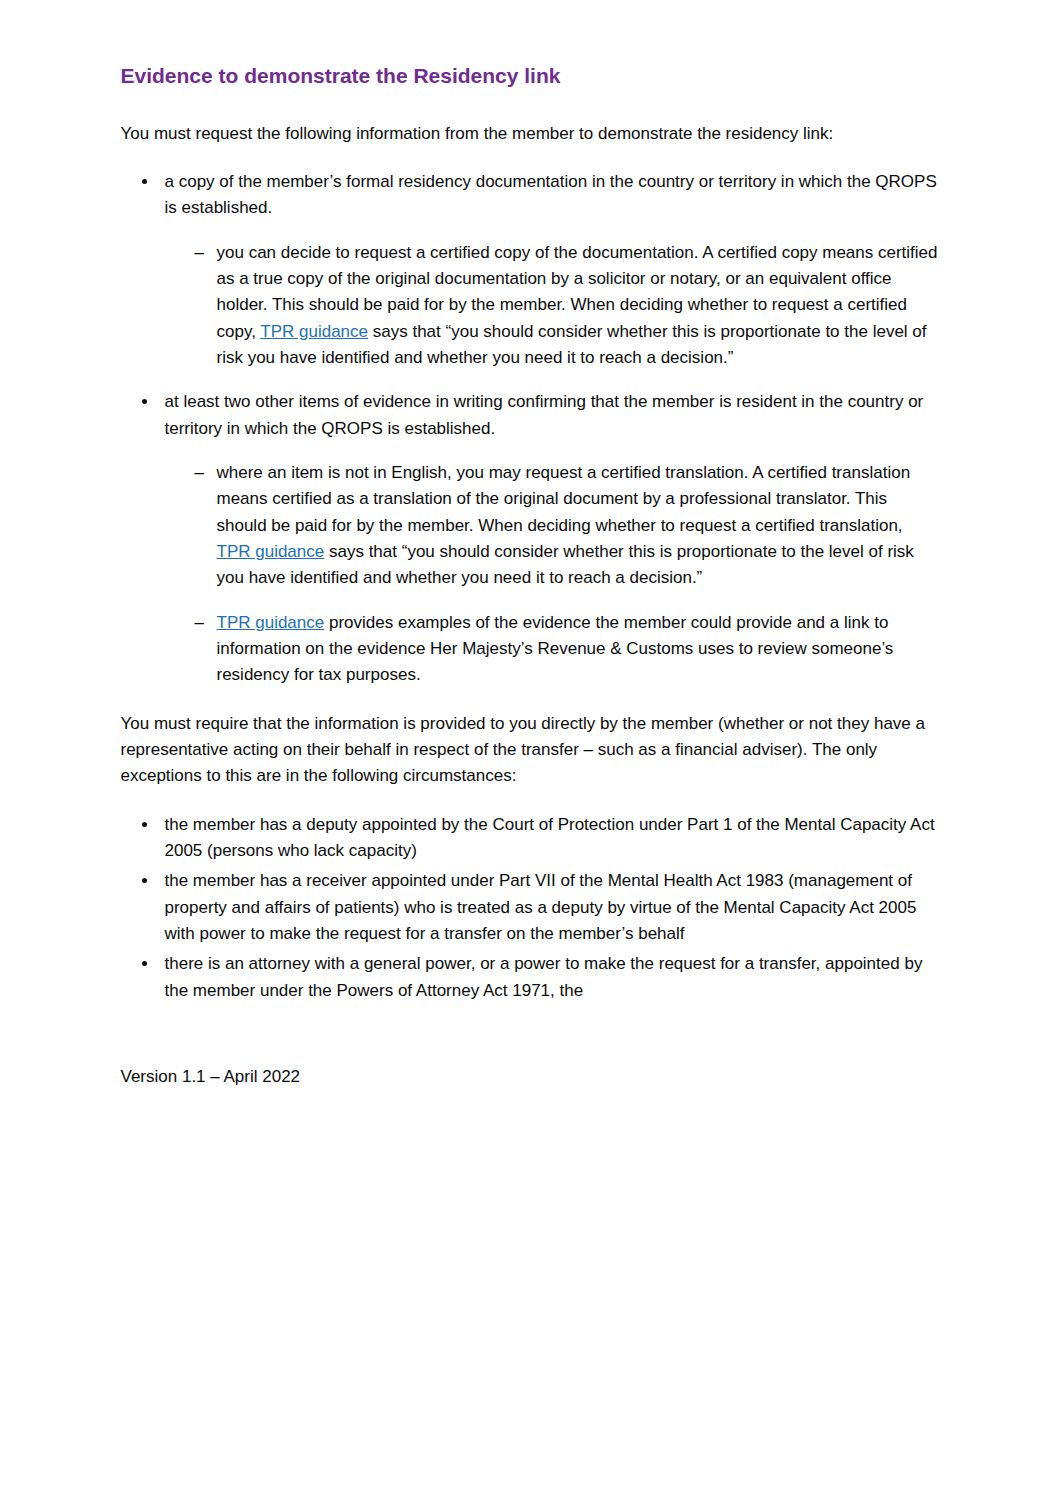Evidence to demonstrate the Residency link
You must request the following information from the member to demonstrate the residency link:
a copy of the member’s formal residency documentation in the country or territory in which the QROPS is established.
you can decide to request a certified copy of the documentation. A certified copy means certified as a true copy of the original documentation by a solicitor or notary, or an equivalent office holder. This should be paid for by the member. When deciding whether to request a certified copy, TPR guidance says that “you should consider whether this is proportionate to the level of risk you have identified and whether you need it to reach a decision.”
at least two other items of evidence in writing confirming that the member is resident in the country or territory in which the QROPS is established.
where an item is not in English, you may request a certified translation. A certified translation means certified as a translation of the original document by a professional translator. This should be paid for by the member. When deciding whether to request a certified translation, TPR guidance says that “you should consider whether this is proportionate to the level of risk you have identified and whether you need it to reach a decision.”
TPR guidance provides examples of the evidence the member could provide and a link to information on the evidence Her Majesty’s Revenue & Customs uses to review someone’s residency for tax purposes.
You must require that the information is provided to you directly by the member (whether or not they have a representative acting on their behalf in respect of the transfer – such as a financial adviser). The only exceptions to this are in the following circumstances:
the member has a deputy appointed by the Court of Protection under Part 1 of the Mental Capacity Act 2005 (persons who lack capacity)
the member has a receiver appointed under Part VII of the Mental Health Act 1983 (management of property and affairs of patients) who is treated as a deputy by virtue of the Mental Capacity Act 2005 with power to make the request for a transfer on the member’s behalf
there is an attorney with a general power, or a power to make the request for a transfer, appointed by the member under the Powers of Attorney Act 1971, the
Version 1.1 – April 2022